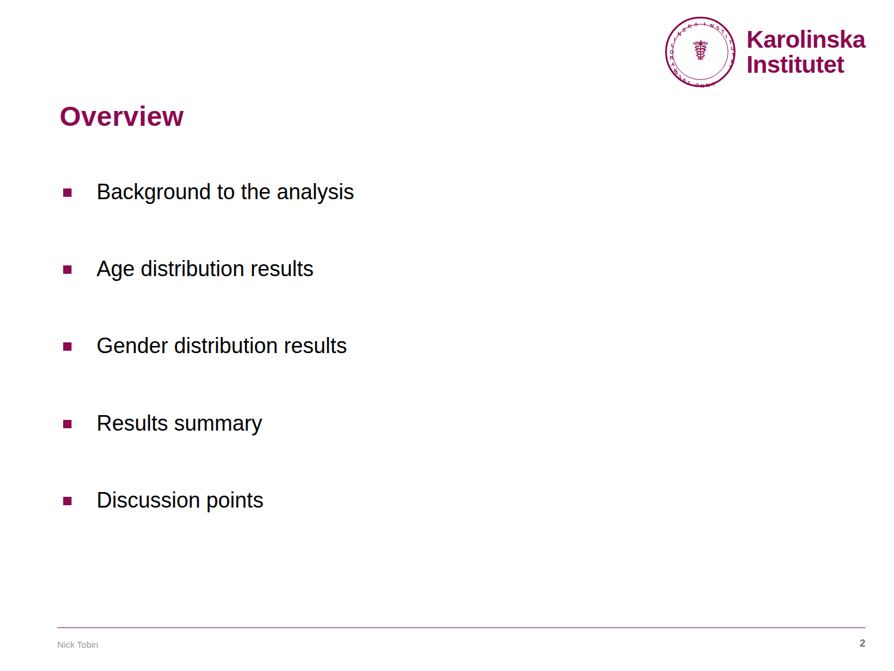K A R O L I N S K A I N S T I T U T E T A N N O 1 8 1 0
☤
Karolinska
Institutet
Overview
Background to the analysis
Age distribution results
Gender distribution results
Results summary
Discussion points
Nick Tobin
2